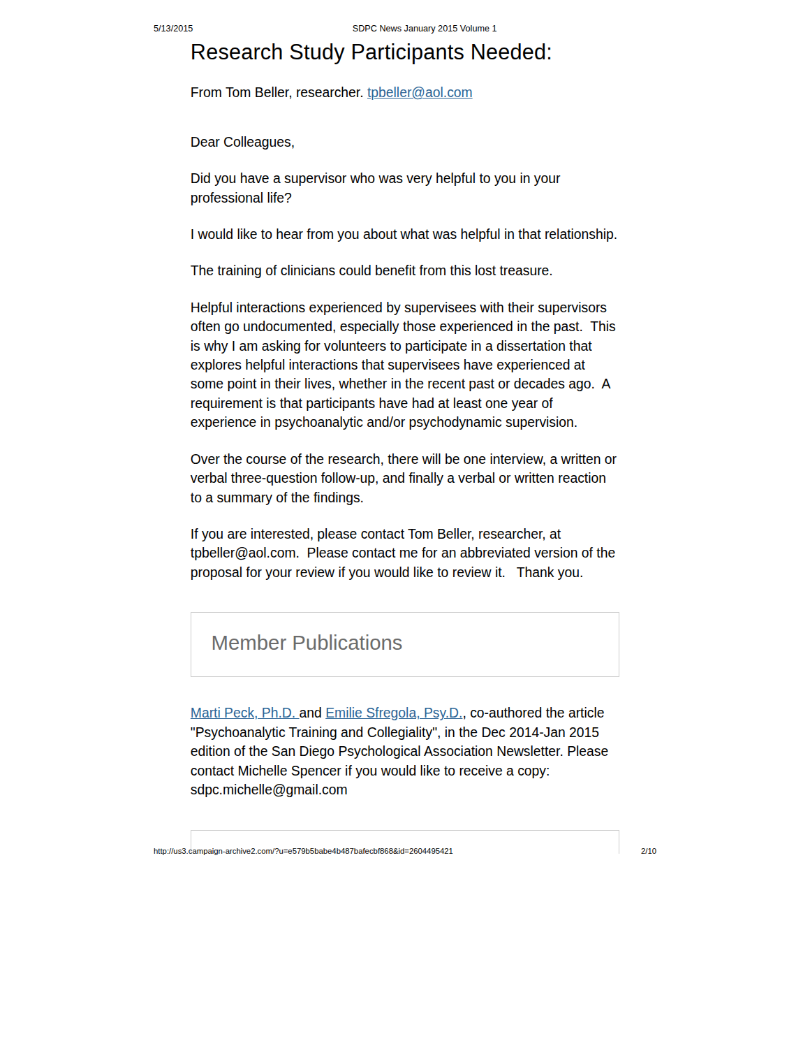5/13/2015 SDPC News January 2015 Volume 1
Research Study Participants Needed:
From Tom Beller, researcher. tpbeller@aol.com
Dear Colleagues,
Did you have a supervisor who was very helpful to you in your professional life?
I would like to hear from you about what was helpful in that relationship.
The training of clinicians could benefit from this lost treasure.
Helpful interactions experienced by supervisees with their supervisors often go undocumented, especially those experienced in the past. This is why I am asking for volunteers to participate in a dissertation that explores helpful interactions that supervisees have experienced at some point in their lives, whether in the recent past or decades ago. A requirement is that participants have had at least one year of experience in psychoanalytic and/or psychodynamic supervision.
Over the course of the research, there will be one interview, a written or verbal three-question follow-up, and finally a verbal or written reaction to a summary of the findings.
If you are interested, please contact Tom Beller, researcher, at tpbeller@aol.com. Please contact me for an abbreviated version of the proposal for your review if you would like to review it. Thank you.
Member Publications
Marti Peck, Ph.D. and Emilie Sfregola, Psy.D., co-authored the article "Psychoanalytic Training and Collegiality", in the Dec 2014-Jan 2015 edition of the San Diego Psychological Association Newsletter. Please contact Michelle Spencer if you would like to receive a copy: sdpc.michelle@gmail.com
http://us3.campaign-archive2.com/?u=e579b5babe4b487bafecbf868&id=2604495421 2/10